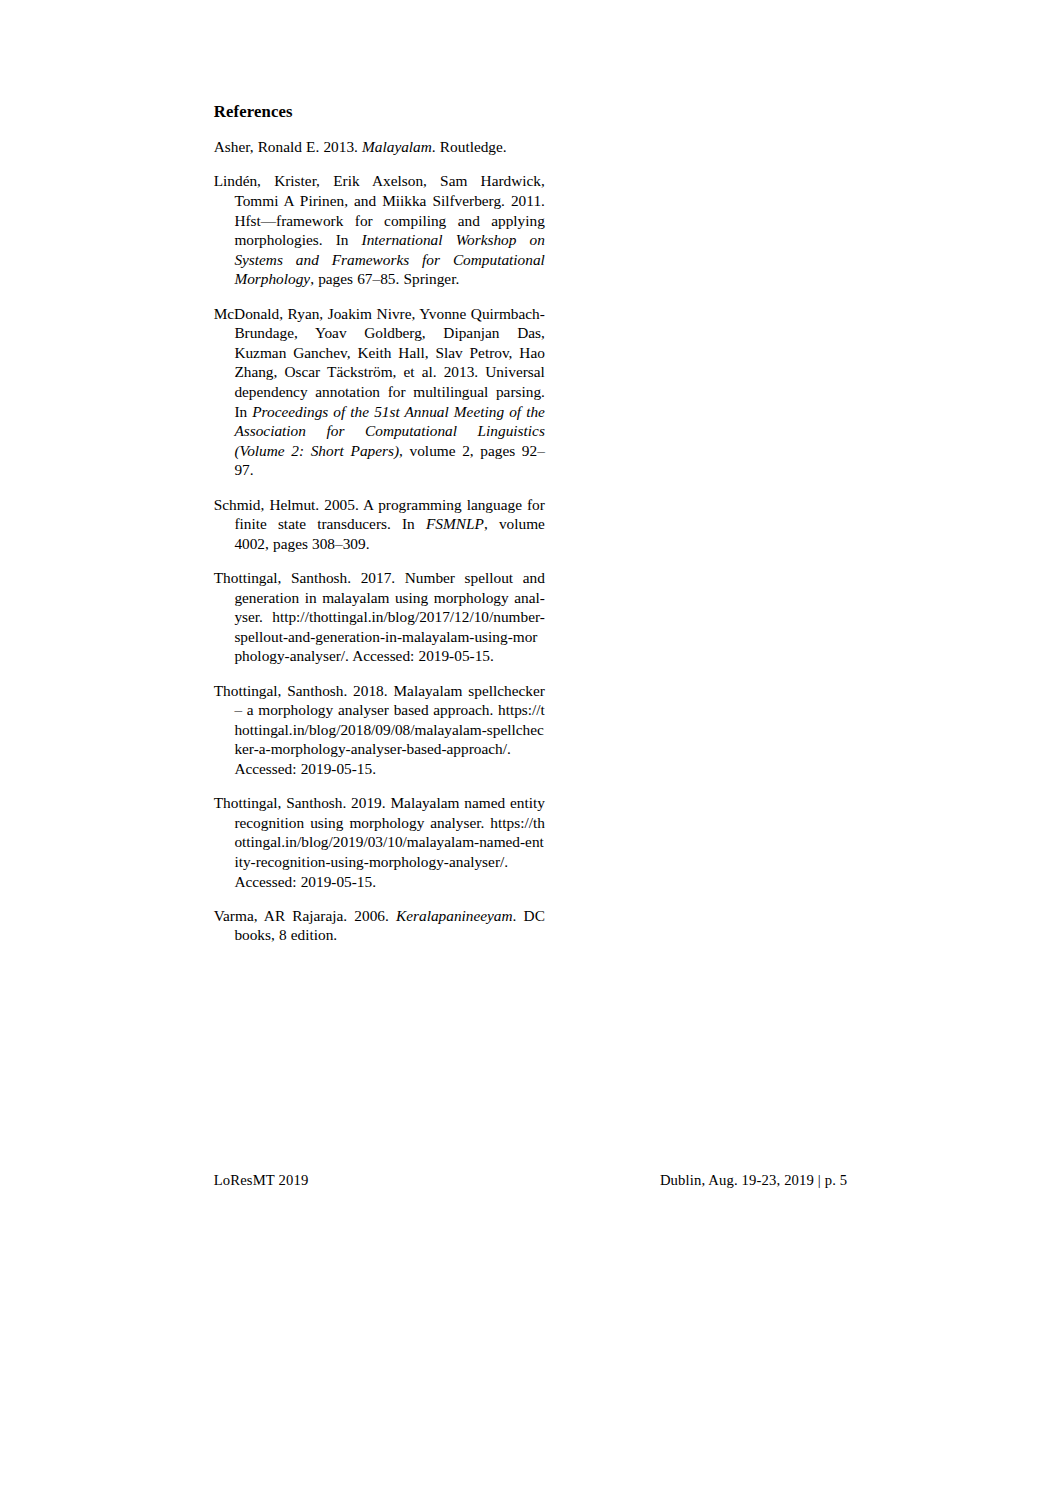References
Asher, Ronald E. 2013. Malayalam. Routledge.
Lindén, Krister, Erik Axelson, Sam Hardwick, Tommi A Pirinen, and Miikka Silfverberg. 2011. Hfst—framework for compiling and applying morphologies. In International Workshop on Systems and Frameworks for Computational Morphology, pages 67–85. Springer.
McDonald, Ryan, Joakim Nivre, Yvonne Quirmbach-Brundage, Yoav Goldberg, Dipanjan Das, Kuzman Ganchev, Keith Hall, Slav Petrov, Hao Zhang, Oscar Täckström, et al. 2013. Universal dependency annotation for multilingual parsing. In Proceedings of the 51st Annual Meeting of the Association for Computational Linguistics (Volume 2: Short Papers), volume 2, pages 92–97.
Schmid, Helmut. 2005. A programming language for finite state transducers. In FSMNLP, volume 4002, pages 308–309.
Thottingal, Santhosh. 2017. Number spellout and generation in malayalam using morphology analyser. http://thottingal.in/blog/2017/12/10/number-spellout-and-generation-in-malayalam-using-morphology-analyser/. Accessed: 2019-05-15.
Thottingal, Santhosh. 2018. Malayalam spellchecker – a morphology analyser based approach. https://thottingal.in/blog/2018/09/08/malayalam-spellchecker-a-morphology-analyser-based-approach/. Accessed: 2019-05-15.
Thottingal, Santhosh. 2019. Malayalam named entity recognition using morphology analyser. https://thottingal.in/blog/2019/03/10/malayalam-named-entity-recognition-using-morphology-analyser/. Accessed: 2019-05-15.
Varma, AR Rajaraja. 2006. Keralapanineeyam. DC books, 8 edition.
LoResMT 2019
Dublin, Aug. 19-23, 2019 | p. 5